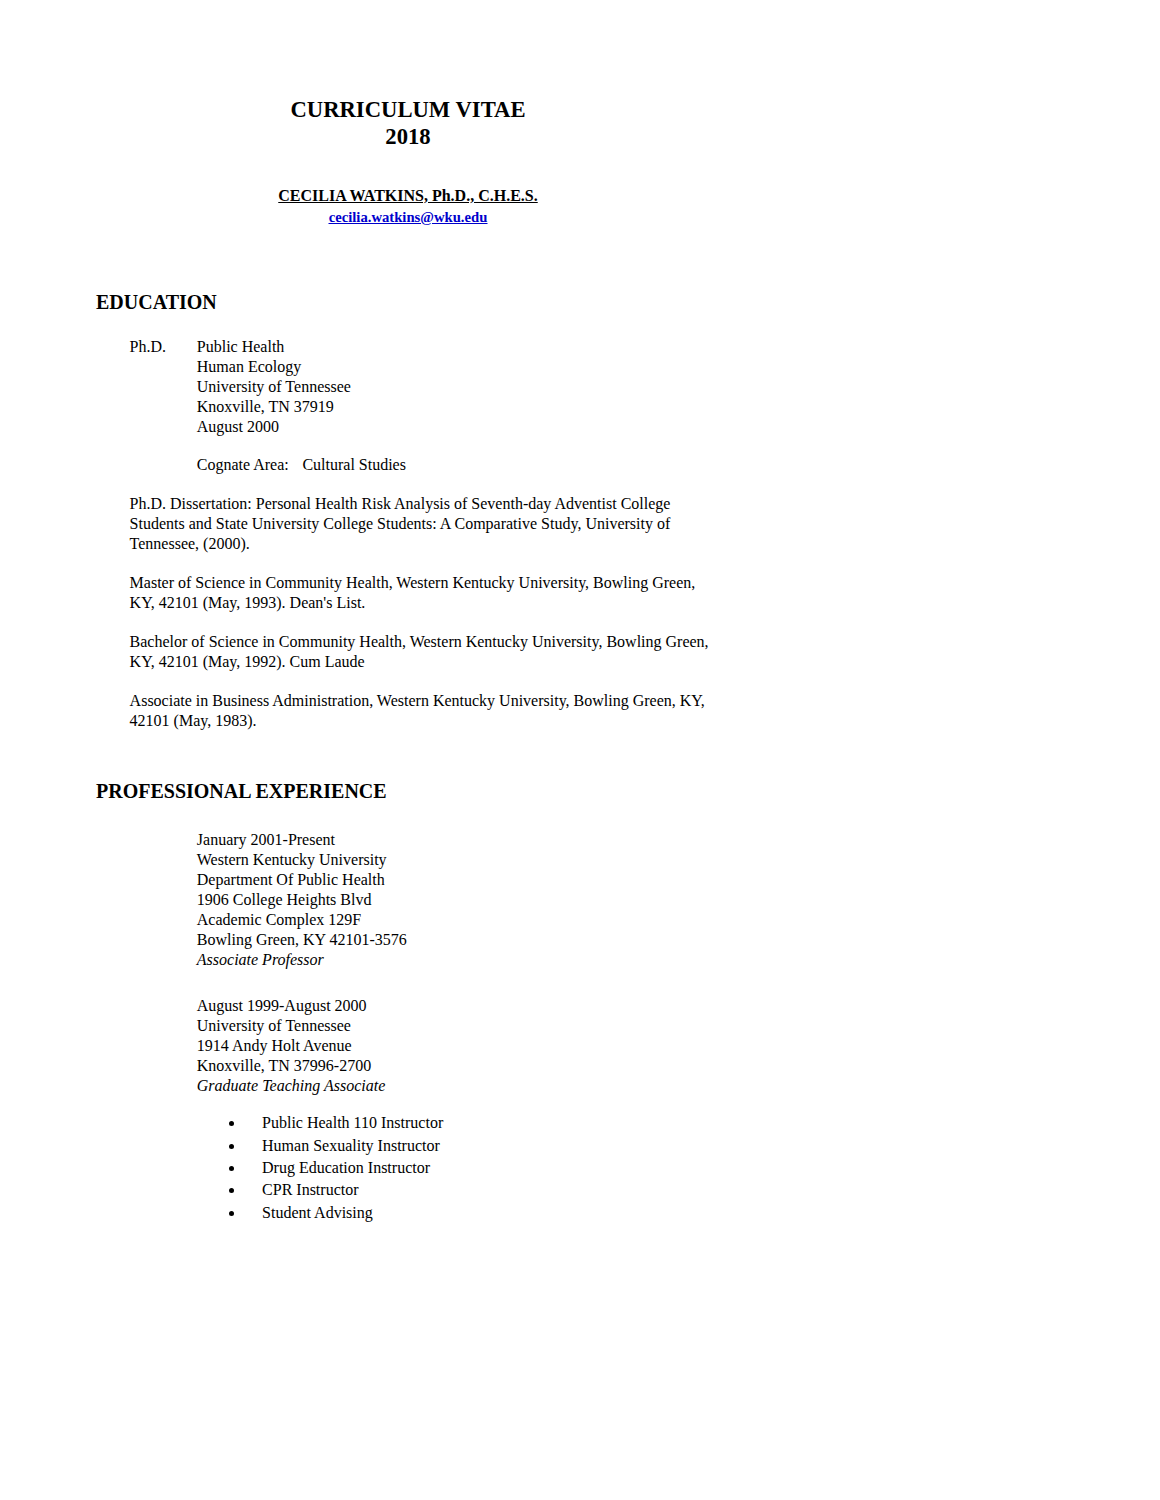CURRICULUM VITAE
2018
CECILIA WATKINS, Ph.D., C.H.E.S. cecilia.watkins@wku.edu
EDUCATION
Ph.D.
Public Health
Human Ecology
University of Tennessee
Knoxville, TN 37919
August 2000
Cognate Area: Cultural Studies
Ph.D. Dissertation: Personal Health Risk Analysis of Seventh-day Adventist College Students and State University College Students: A Comparative Study, University of Tennessee, (2000).
Master of Science in Community Health, Western Kentucky University, Bowling Green, KY, 42101 (May, 1993). Dean's List.
Bachelor of Science in Community Health, Western Kentucky University, Bowling Green, KY, 42101 (May, 1992). Cum Laude
Associate in Business Administration, Western Kentucky University, Bowling Green, KY, 42101 (May, 1983).
PROFESSIONAL EXPERIENCE
January 2001-Present
Western Kentucky University
Department Of Public Health
1906 College Heights Blvd
Academic Complex 129F
Bowling Green, KY 42101-3576
Associate Professor
August 1999-August 2000
University of Tennessee
1914 Andy Holt Avenue
Knoxville, TN 37996-2700
Graduate Teaching Associate
Public Health 110 Instructor
Human Sexuality Instructor
Drug Education Instructor
CPR Instructor
Student Advising